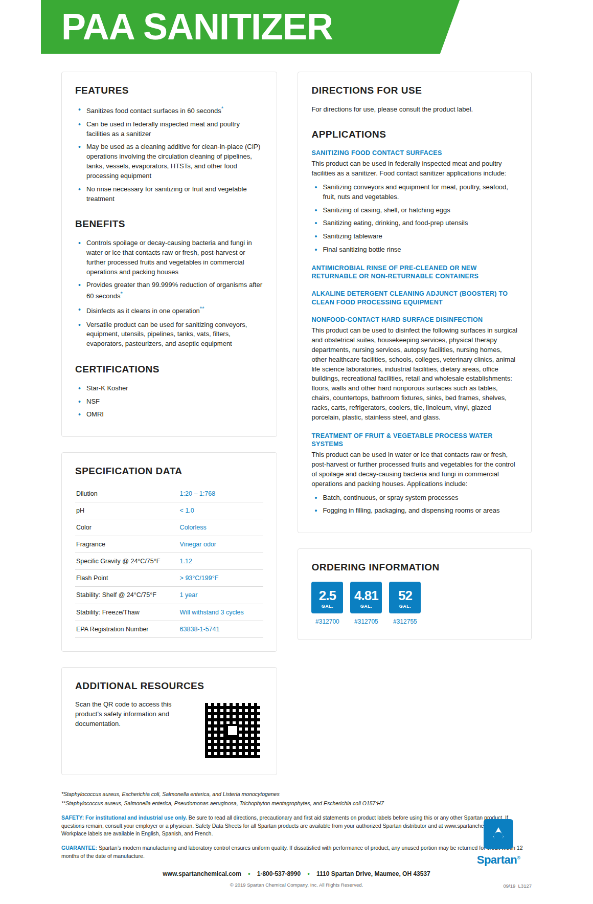PAA SANITIZER
Features
Sanitizes food contact surfaces in 60 seconds*
Can be used in federally inspected meat and poultry facilities as a sanitizer
May be used as a cleaning additive for clean-in-place (CIP) operations involving the circulation cleaning of pipelines, tanks, vessels, evaporators, HTSTs, and other food processing equipment
No rinse necessary for sanitizing or fruit and vegetable treatment
Benefits
Controls spoilage or decay-causing bacteria and fungi in water or ice that contacts raw or fresh, post-harvest or further processed fruits and vegetables in commercial operations and packing houses
Provides greater than 99.999% reduction of organisms after 60 seconds*
Disinfects as it cleans in one operation**
Versatile product can be used for sanitizing conveyors, equipment, utensils, pipelines, tanks, vats, filters, evaporators, pasteurizers, and aseptic equipment
Certifications
Star-K Kosher
NSF
OMRI
Specification Data
| Dilution | 1:20 – 1:768 |
| pH | < 1.0 |
| Color | Colorless |
| Fragrance | Vinegar odor |
| Specific Gravity @ 24°C/75°F | 1.12 |
| Flash Point | > 93°C/199°F |
| Stability: Shelf @ 24°C/75°F | 1 year |
| Stability: Freeze/Thaw | Will withstand 3 cycles |
| EPA Registration Number | 63838-1-5741 |
Additional Resources
Scan the QR code to access this product’s safety information and documentation.
Directions for Use
For directions for use, please consult the product label.
Applications
Sanitizing Food Contact Surfaces
This product can be used in federally inspected meat and poultry facilities as a sanitizer. Food contact sanitizer applications include:
Sanitizing conveyors and equipment for meat, poultry, seafood, fruit, nuts and vegetables.
Sanitizing of casing, shell, or hatching eggs
Sanitizing eating, drinking, and food-prep utensils
Sanitizing tableware
Final sanitizing bottle rinse
Antimicrobial Rinse of Pre-Cleaned or New Returnable or Non-Returnable Containers
Alkaline Detergent Cleaning Adjunct (Booster) to Clean Food Processing Equipment
Nonfood-Contact Hard Surface Disinfection
This product can be used to disinfect the following surfaces in surgical and obstetrical suites, housekeeping services, physical therapy departments, nursing services, autopsy facilities, nursing homes, other healthcare facilities, schools, colleges, veterinary clinics, animal life science laboratories, industrial facilities, dietary areas, office buildings, recreational facilities, retail and wholesale establishments: floors, walls and other hard nonporous surfaces such as tables, chairs, countertops, bathroom fixtures, sinks, bed frames, shelves, racks, carts, refrigerators, coolers, tile, linoleum, vinyl, glazed porcelain, plastic, stainless steel, and glass.
Treatment of Fruit & Vegetable Process Water Systems
This product can be used in water or ice that contacts raw or fresh, post-harvest or further processed fruits and vegetables for the control of spoilage and decay-causing bacteria and fungi in commercial operations and packing houses. Applications include:
Batch, continuous, or spray system processes
Fogging in filling, packaging, and dispensing rooms or areas
Ordering Information
2.5 GAL.
4.81 GAL.
52 GAL.
#312700 #312705 #312755
*Staphylococcus aureus, Escherichia coli, Salmonella enterica, and Listeria monocytogenes
**Staphylococcus aureus, Salmonella enterica, Pseudomonas aeruginosa, Trichophyton mentagrophytes, and Escherichia coli O157:H7
SAFETY: For institutional and industrial use only. Be sure to read all directions, precautionary and first aid statements on product labels before using this or any other Spartan product. If questions remain, consult your employer or a physician. Safety Data Sheets for all Spartan products are available from your authorized Spartan distributor and at www.spartanchemical.com. Workplace labels are available in English, Spanish, and French.
GUARANTEE: Spartan’s modern manufacturing and laboratory control ensures uniform quality. If dissatisfied with performance of product, any unused portion may be returned for credit within 12 months of the date of manufacture.
www.spartanchemical.com • 1-800-537-8990 • 1110 Spartan Drive, Maumee, OH 43537
© 2019 Spartan Chemical Company, Inc. All Rights Reserved.
09/19 L3127
Spartan®